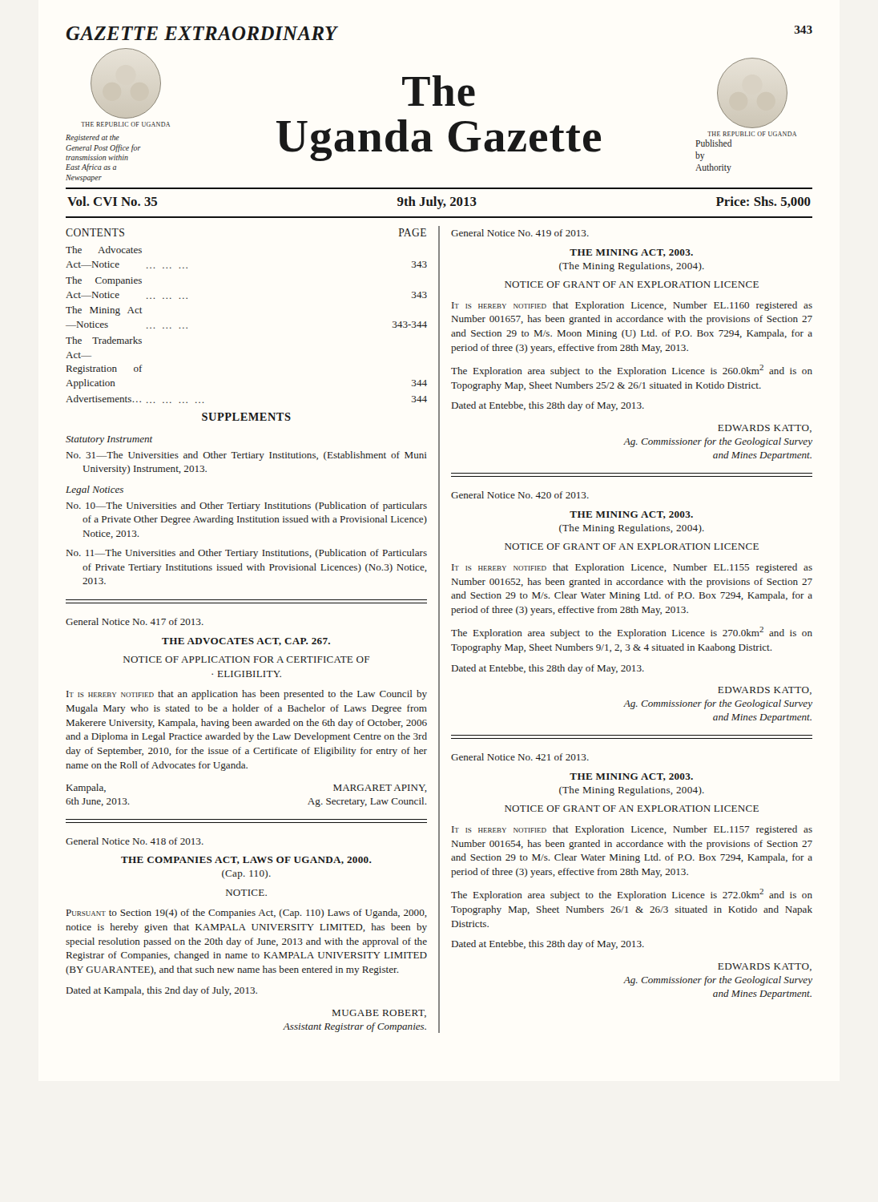343
GAZETTE EXTRAORDINARY
THE REPUBLIC OF UGANDA
Registered at the
General Post Office for
transmission within
East Africa as a
Newspaper
The
Uganda Gazette
THE REPUBLIC OF UGANDA
Published
by
Authority
Vol. CVI No. 35
9th July, 2013
Price: Shs. 5,000
CONTENTS PAGE
| The Advocates Act—Notice | … … … | 343 |
| The Companies Act—Notice | … … … | 343 |
| The Mining Act—Notices | … … … | 343-344 |
| The Trademarks Act—Registration of Application | | 344 |
| Advertisements… | … … … … | 344 |
SUPPLEMENTS
Statutory Instrument
No. 31—The Universities and Other Tertiary Institutions, (Establishment of Muni University) Instrument, 2013.
Legal Notices
No. 10—The Universities and Other Tertiary Institutions (Publication of particulars of a Private Other Degree Awarding Institution issued with a Provisional Licence) Notice, 2013.
No. 11—The Universities and Other Tertiary Institutions, (Publication of Particulars of Private Tertiary Institutions issued with Provisional Licences) (No.3) Notice, 2013.
General Notice No. 417 of 2013.
THE ADVOCATES ACT, CAP. 267.
NOTICE OF APPLICATION FOR A CERTIFICATE OF
· ELIGIBILITY.
It is hereby notified that an application has been presented to the Law Council by Mugala Mary who is stated to be a holder of a Bachelor of Laws Degree from Makerere University, Kampala, having been awarded on the 6th day of October, 2006 and a Diploma in Legal Practice awarded by the Law Development Centre on the 3rd day of September, 2010, for the issue of a Certificate of Eligibility for entry of her name on the Roll of Advocates for Uganda.
Kampala,
6th June, 2013.
MARGARET APINY,
Ag. Secretary, Law Council.
General Notice No. 418 of 2013.
THE COMPANIES ACT, LAWS OF UGANDA, 2000.
(Cap. 110).
NOTICE.
Pursuant to Section 19(4) of the Companies Act, (Cap. 110) Laws of Uganda, 2000, notice is hereby given that KAMPALA UNIVERSITY LIMITED, has been by special resolution passed on the 20th day of June, 2013 and with the approval of the Registrar of Companies, changed in name to KAMPALA UNIVERSITY LIMITED (BY GUARANTEE), and that such new name has been entered in my Register.
Dated at Kampala, this 2nd day of July, 2013.
MUGABE ROBERT,
Assistant Registrar of Companies.
General Notice No. 419 of 2013.
THE MINING ACT, 2003.
(The Mining Regulations, 2004).
NOTICE OF GRANT OF AN EXPLORATION LICENCE
It is hereby notified that Exploration Licence, Number EL.1160 registered as Number 001657, has been granted in accordance with the provisions of Section 27 and Section 29 to M/s. Moon Mining (U) Ltd. of P.O. Box 7294, Kampala, for a period of three (3) years, effective from 28th May, 2013.
The Exploration area subject to the Exploration Licence is 260.0km2 and is on Topography Map, Sheet Numbers 25/2 & 26/1 situated in Kotido District.
Dated at Entebbe, this 28th day of May, 2013.
EDWARDS KATTO,
Ag. Commissioner for the Geological Survey
and Mines Department.
General Notice No. 420 of 2013.
THE MINING ACT, 2003.
(The Mining Regulations, 2004).
NOTICE OF GRANT OF AN EXPLORATION LICENCE
It is hereby notified that Exploration Licence, Number EL.1155 registered as Number 001652, has been granted in accordance with the provisions of Section 27 and Section 29 to M/s. Clear Water Mining Ltd. of P.O. Box 7294, Kampala, for a period of three (3) years, effective from 28th May, 2013.
The Exploration area subject to the Exploration Licence is 270.0km2 and is on Topography Map, Sheet Numbers 9/1, 2, 3 & 4 situated in Kaabong District.
Dated at Entebbe, this 28th day of May, 2013.
EDWARDS KATTO,
Ag. Commissioner for the Geological Survey
and Mines Department.
General Notice No. 421 of 2013.
THE MINING ACT, 2003.
(The Mining Regulations, 2004).
NOTICE OF GRANT OF AN EXPLORATION LICENCE
It is hereby notified that Exploration Licence, Number EL.1157 registered as Number 001654, has been granted in accordance with the provisions of Section 27 and Section 29 to M/s. Clear Water Mining Ltd. of P.O. Box 7294, Kampala, for a period of three (3) years, effective from 28th May, 2013.
The Exploration area subject to the Exploration Licence is 272.0km2 and is on Topography Map, Sheet Numbers 26/1 & 26/3 situated in Kotido and Napak Districts.
Dated at Entebbe, this 28th day of May, 2013.
EDWARDS KATTO,
Ag. Commissioner for the Geological Survey
and Mines Department.